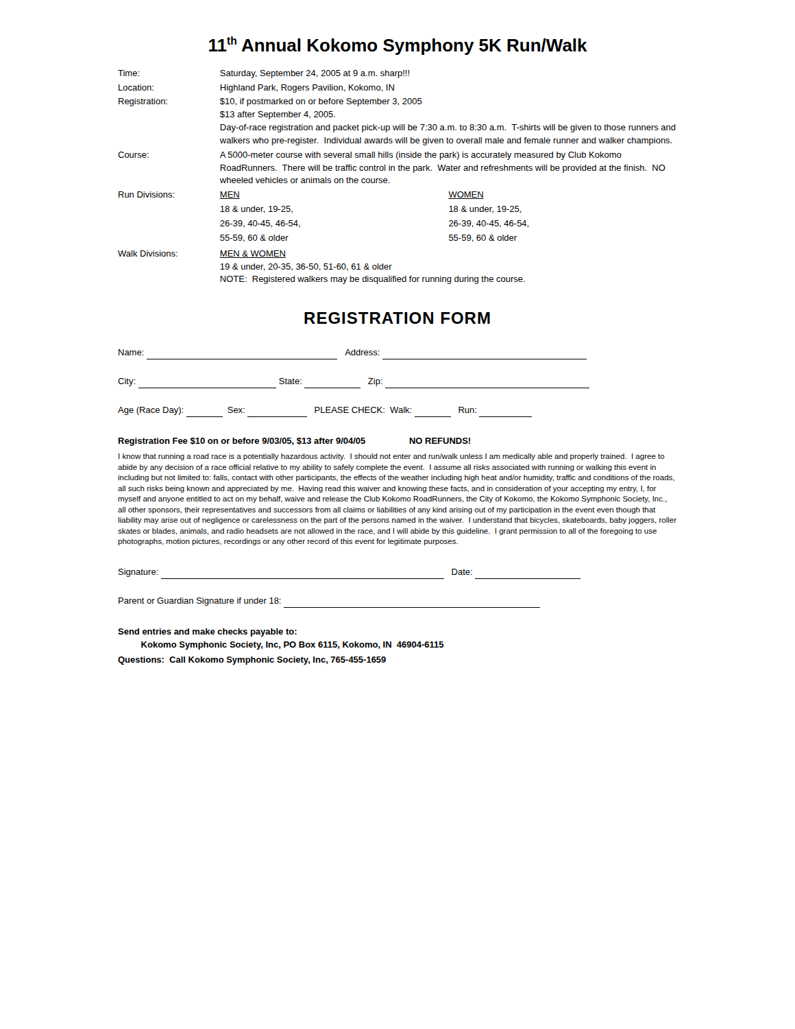11th Annual Kokomo Symphony 5K Run/Walk
| Time: | Saturday, September 24, 2005 at 9 a.m. sharp!!! |
| Location: | Highland Park, Rogers Pavilion, Kokomo, IN |
| Registration: | $10, if postmarked on or before September 3, 2005 $13 after September 4, 2005. Day-of-race registration and packet pick-up will be 7:30 a.m. to 8:30 a.m. T-shirts will be given to those runners and walkers who pre-register. Individual awards will be given to overall male and female runner and walker champions. |
| Course: | A 5000-meter course with several small hills (inside the park) is accurately measured by Club Kokomo RoadRunners. There will be traffic control in the park. Water and refreshments will be provided at the finish. NO wheeled vehicles or animals on the course. |
| Run Divisions: | / MEN / WOMEN / / 18 & under, 19-25, / 18 & under, 19-25, / / 26-39, 40-45, 46-54, / 26-39, 40-45, 46-54, / / 55-59, 60 & older / 55-59, 60 & older / |
| Walk Divisions: | MEN & WOMEN 19 & under, 20-35, 36-50, 51-60, 61 & older NOTE: Registered walkers may be disqualified for running during the course. |
REGISTRATION FORM
Name: Address:
City: State: Zip:
Age (Race Day): Sex: PLEASE CHECK: Walk: Run:
Registration Fee $10 on or before 9/03/05, $13 after 9/04/05 NO REFUNDS!
I know that running a road race is a potentially hazardous activity. I should not enter and run/walk unless I am medically able and properly trained. I agree to abide by any decision of a race official relative to my ability to safely complete the event. I assume all risks associated with running or walking this event in including but not limited to: falls, contact with other participants, the effects of the weather including high heat and/or humidity, traffic and conditions of the roads, all such risks being known and appreciated by me. Having read this waiver and knowing these facts, and in consideration of your accepting my entry, I, for myself and anyone entitled to act on my behalf, waive and release the Club Kokomo RoadRunners, the City of Kokomo, the Kokomo Symphonic Society, Inc., all other sponsors, their representatives and successors from all claims or liabilities of any kind arising out of my participation in the event even though that liability may arise out of negligence or carelessness on the part of the persons named in the waiver. I understand that bicycles, skateboards, baby joggers, roller skates or blades, animals, and radio headsets are not allowed in the race, and I will abide by this guideline. I grant permission to all of the foregoing to use photographs, motion pictures, recordings or any other record of this event for legitimate purposes.
Signature: Date:
Parent or Guardian Signature if under 18:
Send entries and make checks payable to: Kokomo Symphonic Society, Inc, PO Box 6115, Kokomo, IN 46904-6115
Questions: Call Kokomo Symphonic Society, Inc, 765-455-1659